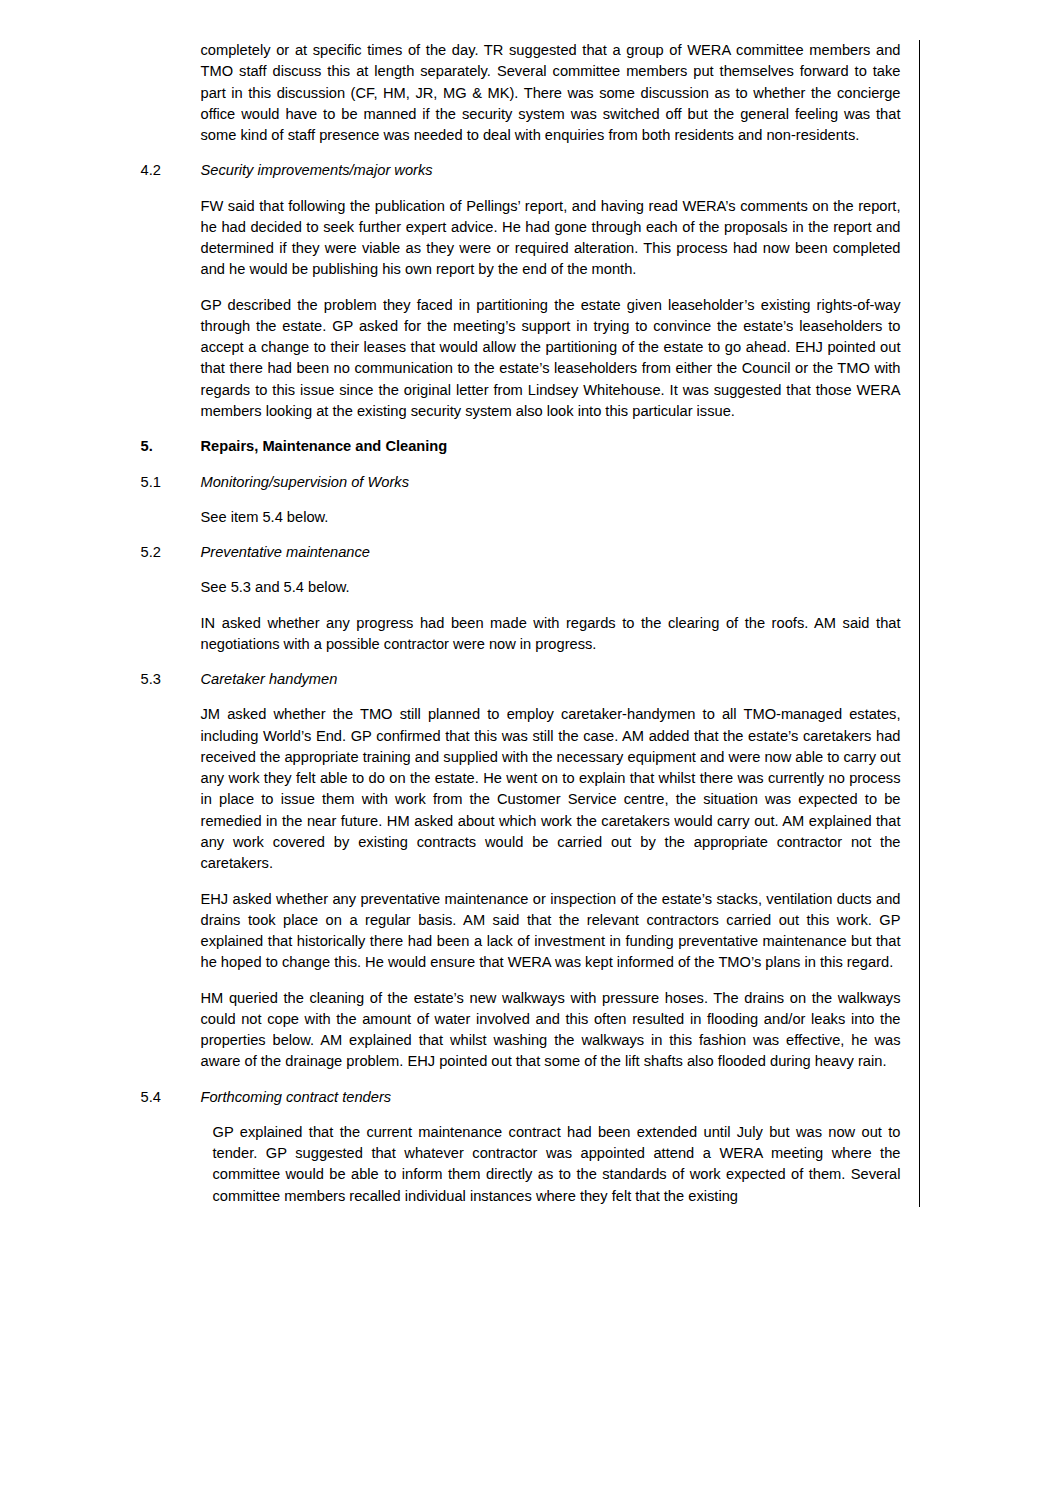completely or at specific times of the day. TR suggested that a group of WERA committee members and TMO staff discuss this at length separately. Several committee members put themselves forward to take part in this discussion (CF, HM, JR, MG & MK). There was some discussion as to whether the concierge office would have to be manned if the security system was switched off but the general feeling was that some kind of staff presence was needed to deal with enquiries from both residents and non-residents.
4.2
Security improvements/major works
FW said that following the publication of Pellings’ report, and having read WERA’s comments on the report, he had decided to seek further expert advice. He had gone through each of the proposals in the report and determined if they were viable as they were or required alteration. This process had now been completed and he would be publishing his own report by the end of the month.
GP described the problem they faced in partitioning the estate given leaseholder’s existing rights-of-way through the estate. GP asked for the meeting’s support in trying to convince the estate’s leaseholders to accept a change to their leases that would allow the partitioning of the estate to go ahead. EHJ pointed out that there had been no communication to the estate’s leaseholders from either the Council or the TMO with regards to this issue since the original letter from Lindsey Whitehouse. It was suggested that those WERA members looking at the existing security system also look into this particular issue.
5.
Repairs, Maintenance and Cleaning
5.1
Monitoring/supervision of Works
See item 5.4 below.
5.2
Preventative maintenance
See 5.3 and 5.4 below.
IN asked whether any progress had been made with regards to the clearing of the roofs. AM said that negotiations with a possible contractor were now in progress.
5.3
Caretaker handymen
JM asked whether the TMO still planned to employ caretaker-handymen to all TMO-managed estates, including World’s End. GP confirmed that this was still the case. AM added that the estate’s caretakers had received the appropriate training and supplied with the necessary equipment and were now able to carry out any work they felt able to do on the estate. He went on to explain that whilst there was currently no process in place to issue them with work from the Customer Service centre, the situation was expected to be remedied in the near future. HM asked about which work the caretakers would carry out. AM explained that any work covered by existing contracts would be carried out by the appropriate contractor not the caretakers.
EHJ asked whether any preventative maintenance or inspection of the estate’s stacks, ventilation ducts and drains took place on a regular basis. AM said that the relevant contractors carried out this work. GP explained that historically there had been a lack of investment in funding preventative maintenance but that he hoped to change this. He would ensure that WERA was kept informed of the TMO’s plans in this regard.
HM queried the cleaning of the estate’s new walkways with pressure hoses. The drains on the walkways could not cope with the amount of water involved and this often resulted in flooding and/or leaks into the properties below. AM explained that whilst washing the walkways in this fashion was effective, he was aware of the drainage problem. EHJ pointed out that some of the lift shafts also flooded during heavy rain.
5.4
Forthcoming contract tenders
GP explained that the current maintenance contract had been extended until July but was now out to tender. GP suggested that whatever contractor was appointed attend a WERA meeting where the committee would be able to inform them directly as to the standards of work expected of them. Several committee members recalled individual instances where they felt that the existing